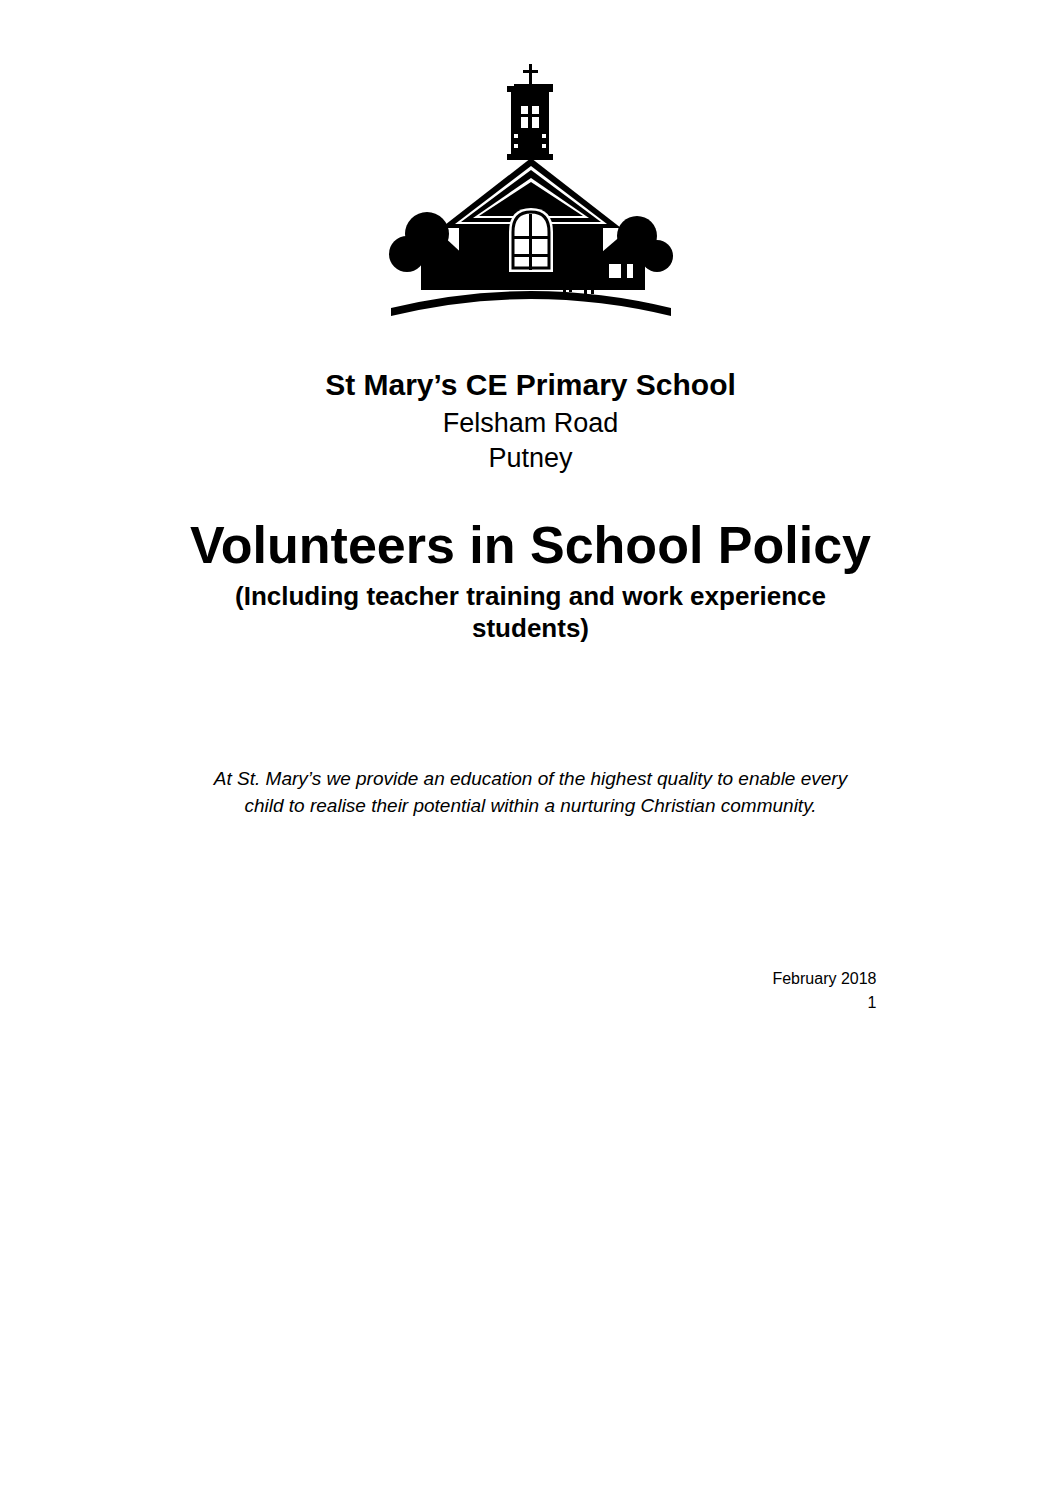St Mary’s CE Primary School
Felsham Road Putney
Volunteers in School Policy
(Including teacher training and work experience students)
At St. Mary’s we provide an education of the highest quality to enable every child to realise their potential within a nurturing Christian community.
February 2018
1